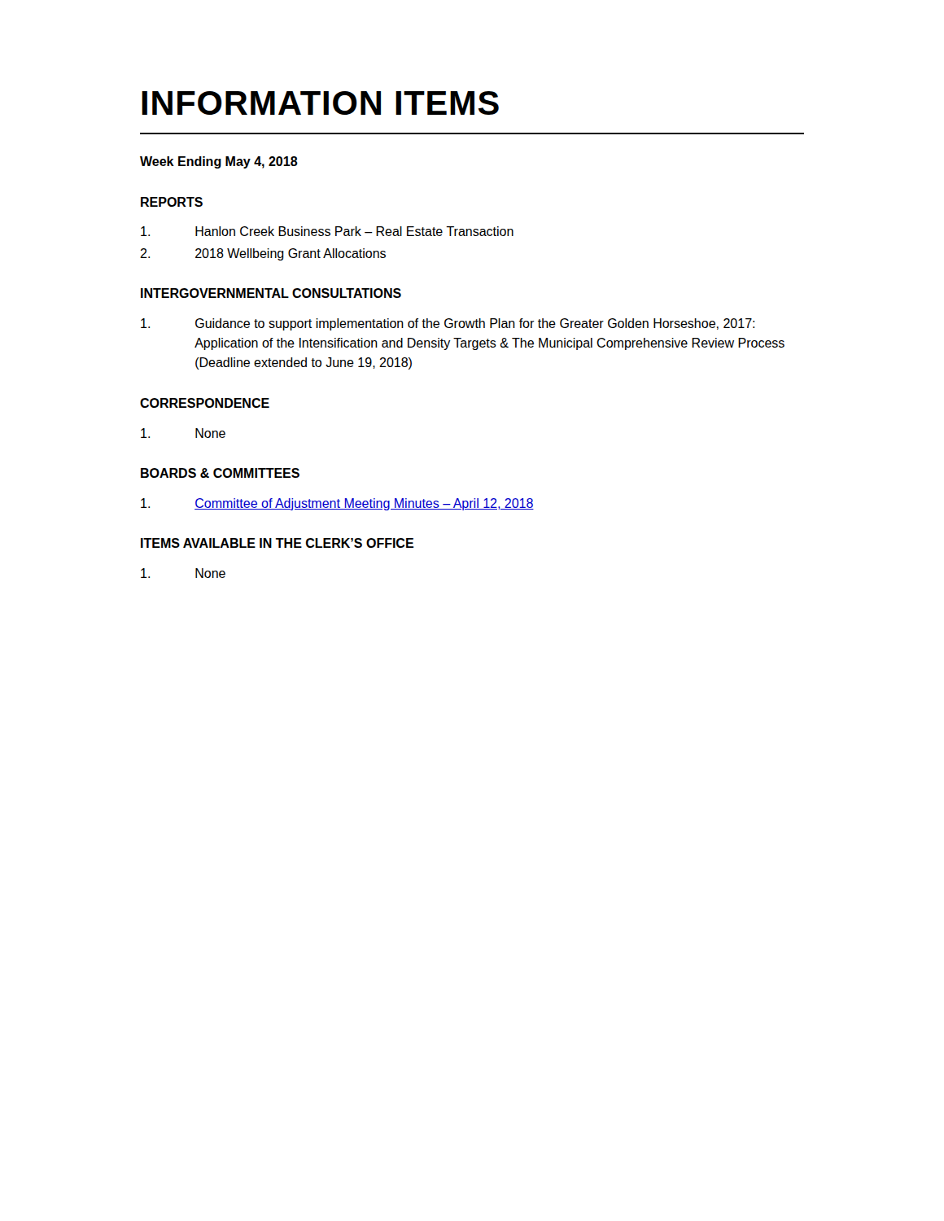INFORMATION ITEMS
Week Ending May 4, 2018
REPORTS
Hanlon Creek Business Park – Real Estate Transaction
2018 Wellbeing Grant Allocations
INTERGOVERNMENTAL CONSULTATIONS
Guidance to support implementation of the Growth Plan for the Greater Golden Horseshoe, 2017: Application of the Intensification and Density Targets & The Municipal Comprehensive Review Process (Deadline extended to June 19, 2018)
CORRESPONDENCE
None
BOARDS & COMMITTEES
Committee of Adjustment Meeting Minutes – April 12, 2018
ITEMS AVAILABLE IN THE CLERK’S OFFICE
None